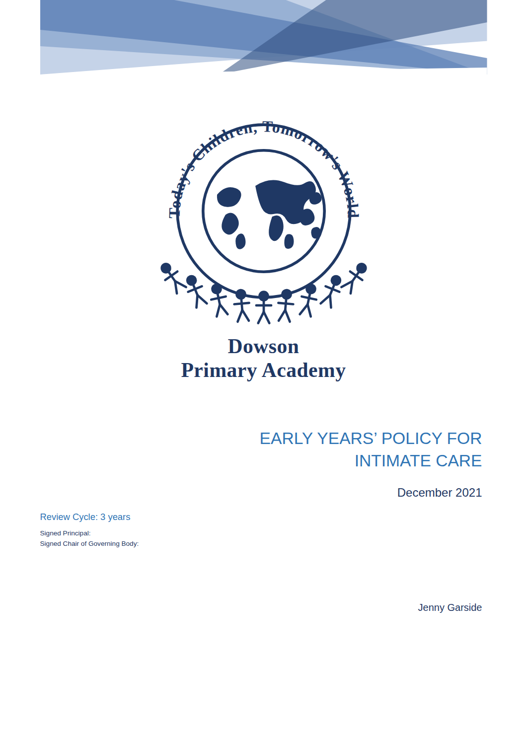Today's Children, Tomorrow's World
Dowson Primary Academy
EARLY YEARS’ POLICY FOR INTIMATE CARE
December 2021
Review Cycle: 3 years
Signed Principal:
Signed Chair of Governing Body:
Jenny Garside